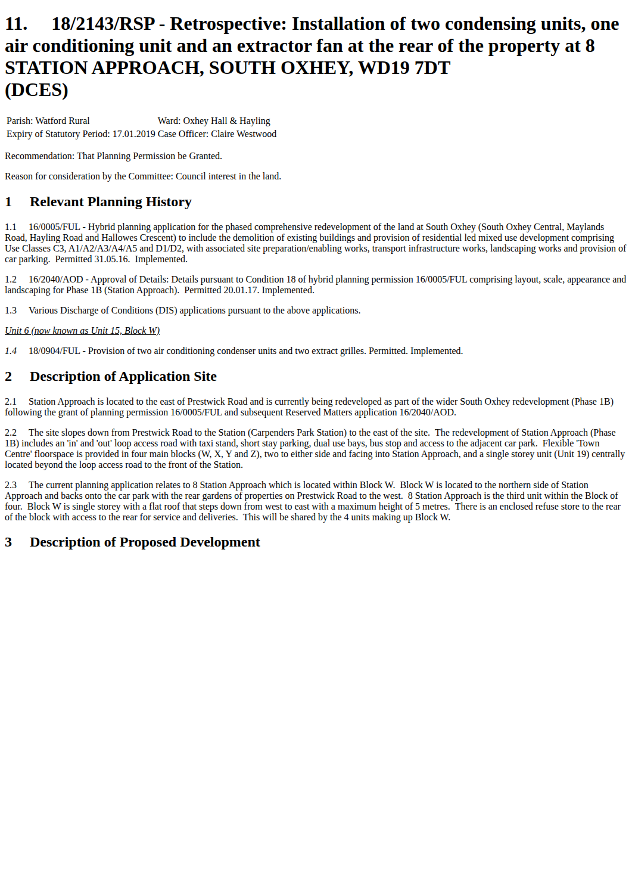11. 18/2143/RSP - Retrospective: Installation of two condensing units, one air conditioning unit and an extractor fan at the rear of the property at 8 STATION APPROACH, SOUTH OXHEY, WD19 7DT
(DCES)
| Parish: Watford Rural | Ward: Oxhey Hall & Hayling |
| Expiry of Statutory Period: 17.01.2019 | Case Officer: Claire Westwood |
Recommendation: That Planning Permission be Granted.
Reason for consideration by the Committee: Council interest in the land.
1 Relevant Planning History
1.1 16/0005/FUL - Hybrid planning application for the phased comprehensive redevelopment of the land at South Oxhey (South Oxhey Central, Maylands Road, Hayling Road and Hallowes Crescent) to include the demolition of existing buildings and provision of residential led mixed use development comprising Use Classes C3, A1/A2/A3/A4/A5 and D1/D2, with associated site preparation/enabling works, transport infrastructure works, landscaping works and provision of car parking. Permitted 31.05.16. Implemented.
1.2 16/2040/AOD - Approval of Details: Details pursuant to Condition 18 of hybrid planning permission 16/0005/FUL comprising layout, scale, appearance and landscaping for Phase 1B (Station Approach). Permitted 20.01.17. Implemented.
1.3 Various Discharge of Conditions (DIS) applications pursuant to the above applications.
Unit 6 (now known as Unit 15, Block W)
1.4 18/0904/FUL - Provision of two air conditioning condenser units and two extract grilles. Permitted. Implemented.
2 Description of Application Site
2.1 Station Approach is located to the east of Prestwick Road and is currently being redeveloped as part of the wider South Oxhey redevelopment (Phase 1B) following the grant of planning permission 16/0005/FUL and subsequent Reserved Matters application 16/2040/AOD.
2.2 The site slopes down from Prestwick Road to the Station (Carpenders Park Station) to the east of the site. The redevelopment of Station Approach (Phase 1B) includes an 'in' and 'out' loop access road with taxi stand, short stay parking, dual use bays, bus stop and access to the adjacent car park. Flexible 'Town Centre' floorspace is provided in four main blocks (W, X, Y and Z), two to either side and facing into Station Approach, and a single storey unit (Unit 19) centrally located beyond the loop access road to the front of the Station.
2.3 The current planning application relates to 8 Station Approach which is located within Block W. Block W is located to the northern side of Station Approach and backs onto the car park with the rear gardens of properties on Prestwick Road to the west. 8 Station Approach is the third unit within the Block of four. Block W is single storey with a flat roof that steps down from west to east with a maximum height of 5 metres. There is an enclosed refuse store to the rear of the block with access to the rear for service and deliveries. This will be shared by the 4 units making up Block W.
3 Description of Proposed Development